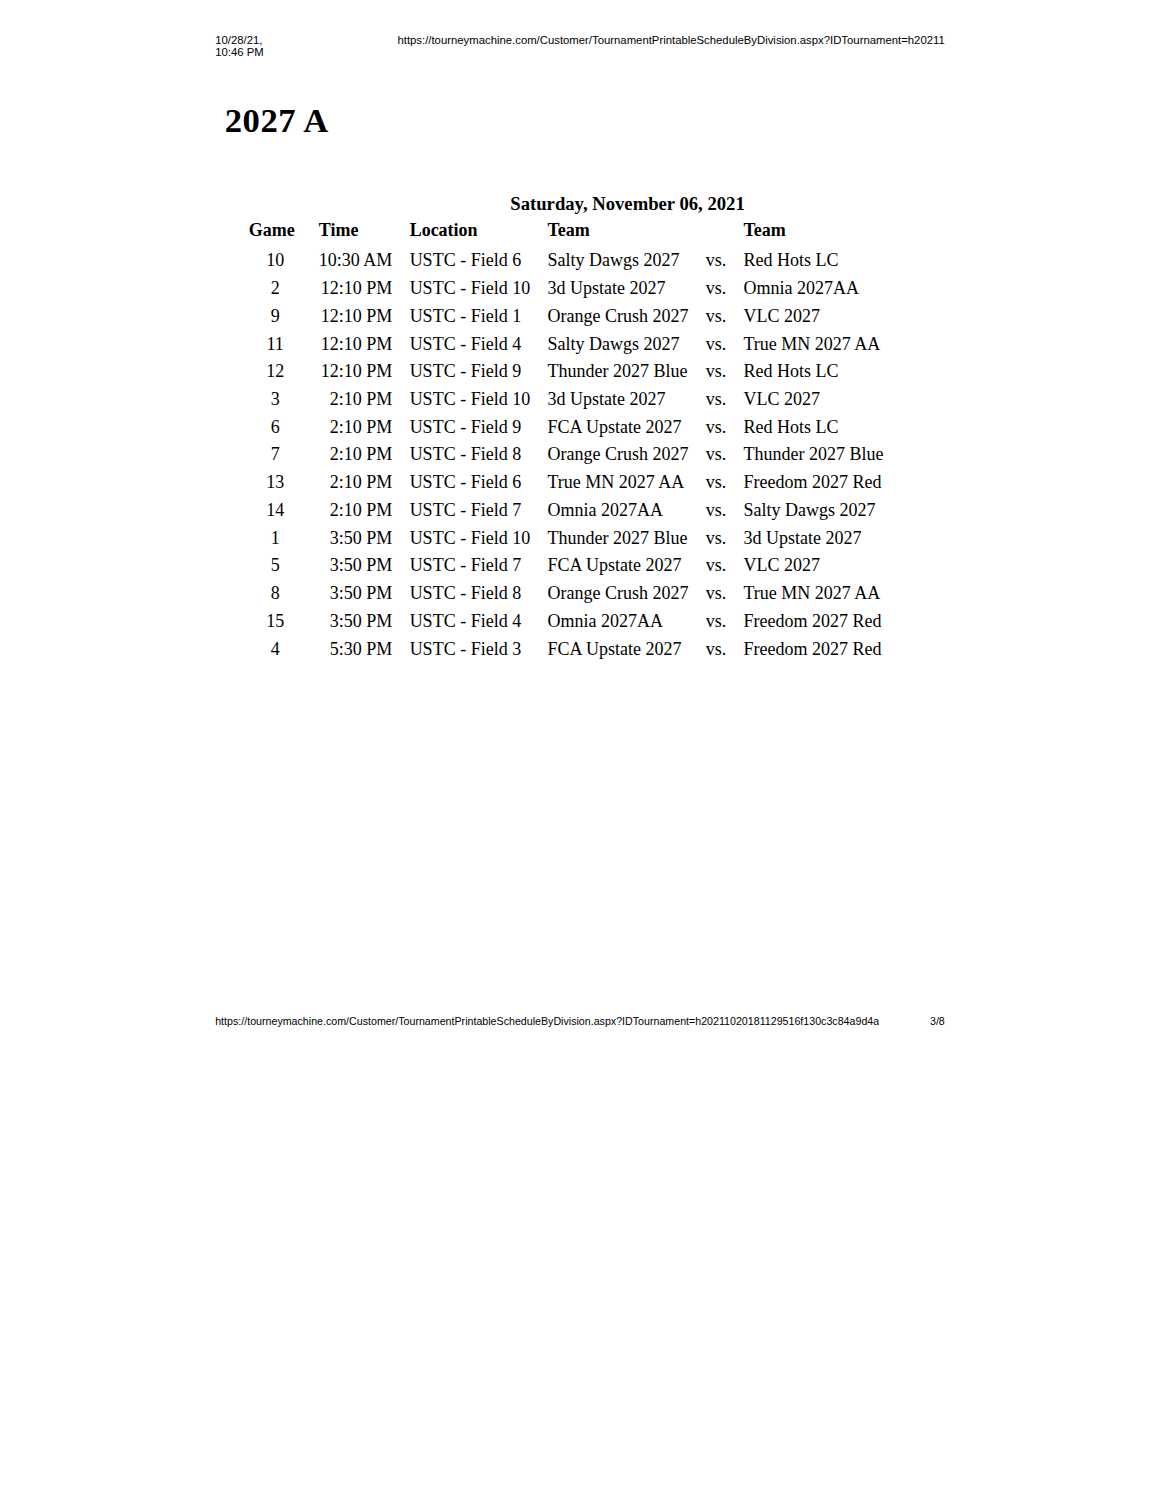10/28/21, 10:46 PM https://tourneymachine.com/Customer/TournamentPrintableScheduleByDivision.aspx?IDTournament=h20211020181129516f130c3c84a9d4a
2027 A
Saturday, November 06, 2021
| Game | Time | Location | Team | | Team |
| --- | --- | --- | --- | --- | --- |
| 10 | 10:30 AM | USTC - Field 6 | Salty Dawgs 2027 | vs. | Red Hots LC |
| 2 | 12:10 PM | USTC - Field 10 | 3d Upstate 2027 | vs. | Omnia 2027AA |
| 9 | 12:10 PM | USTC - Field 1 | Orange Crush 2027 | vs. | VLC 2027 |
| 11 | 12:10 PM | USTC - Field 4 | Salty Dawgs 2027 | vs. | True MN 2027 AA |
| 12 | 12:10 PM | USTC - Field 9 | Thunder 2027 Blue | vs. | Red Hots LC |
| 3 | 2:10 PM | USTC - Field 10 | 3d Upstate 2027 | vs. | VLC 2027 |
| 6 | 2:10 PM | USTC - Field 9 | FCA Upstate 2027 | vs. | Red Hots LC |
| 7 | 2:10 PM | USTC - Field 8 | Orange Crush 2027 | vs. | Thunder 2027 Blue |
| 13 | 2:10 PM | USTC - Field 6 | True MN 2027 AA | vs. | Freedom 2027 Red |
| 14 | 2:10 PM | USTC - Field 7 | Omnia 2027AA | vs. | Salty Dawgs 2027 |
| 1 | 3:50 PM | USTC - Field 10 | Thunder 2027 Blue | vs. | 3d Upstate 2027 |
| 5 | 3:50 PM | USTC - Field 7 | FCA Upstate 2027 | vs. | VLC 2027 |
| 8 | 3:50 PM | USTC - Field 8 | Orange Crush 2027 | vs. | True MN 2027 AA |
| 15 | 3:50 PM | USTC - Field 4 | Omnia 2027AA | vs. | Freedom 2027 Red |
| 4 | 5:30 PM | USTC - Field 3 | FCA Upstate 2027 | vs. | Freedom 2027 Red |
https://tourneymachine.com/Customer/TournamentPrintableScheduleByDivision.aspx?IDTournament=h20211020181129516f130c3c84a9d4a 3/8